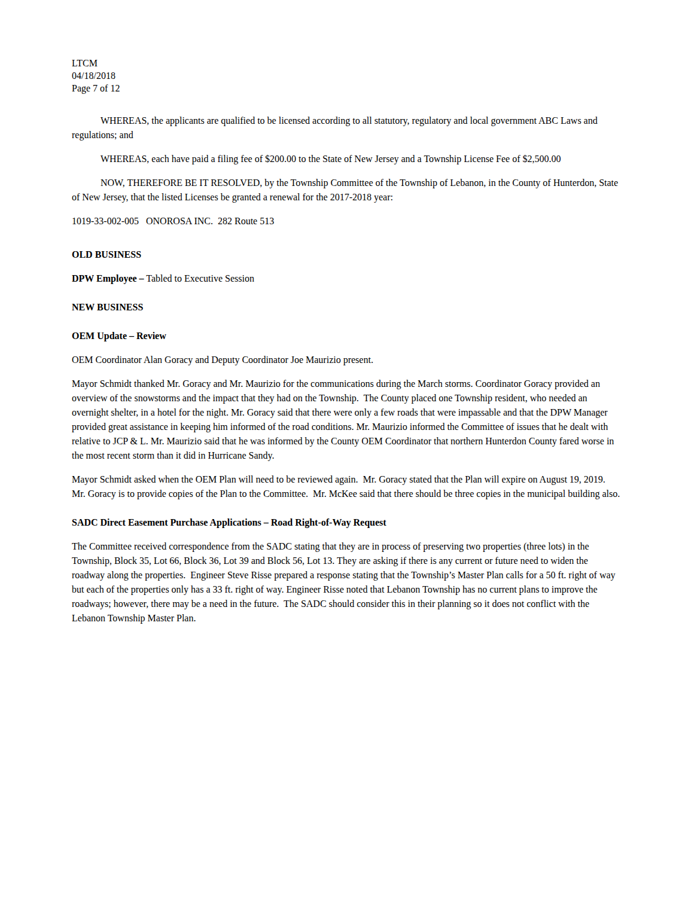LTCM
04/18/2018
Page 7 of 12
WHEREAS, the applicants are qualified to be licensed according to all statutory, regulatory and local government ABC Laws and regulations; and
WHEREAS, each have paid a filing fee of $200.00 to the State of New Jersey and a Township License Fee of $2,500.00
NOW, THEREFORE BE IT RESOLVED, by the Township Committee of the Township of Lebanon, in the County of Hunterdon, State of New Jersey, that the listed Licenses be granted a renewal for the 2017-2018 year:
1019-33-002-005 ONOROSA INC. 282 Route 513
OLD BUSINESS
DPW Employee – Tabled to Executive Session
NEW BUSINESS
OEM Update – Review
OEM Coordinator Alan Goracy and Deputy Coordinator Joe Maurizio present.
Mayor Schmidt thanked Mr. Goracy and Mr. Maurizio for the communications during the March storms. Coordinator Goracy provided an overview of the snowstorms and the impact that they had on the Township. The County placed one Township resident, who needed an overnight shelter, in a hotel for the night. Mr. Goracy said that there were only a few roads that were impassable and that the DPW Manager provided great assistance in keeping him informed of the road conditions. Mr. Maurizio informed the Committee of issues that he dealt with relative to JCP & L. Mr. Maurizio said that he was informed by the County OEM Coordinator that northern Hunterdon County fared worse in the most recent storm than it did in Hurricane Sandy.
Mayor Schmidt asked when the OEM Plan will need to be reviewed again. Mr. Goracy stated that the Plan will expire on August 19, 2019. Mr. Goracy is to provide copies of the Plan to the Committee. Mr. McKee said that there should be three copies in the municipal building also.
SADC Direct Easement Purchase Applications – Road Right-of-Way Request
The Committee received correspondence from the SADC stating that they are in process of preserving two properties (three lots) in the Township, Block 35, Lot 66, Block 36, Lot 39 and Block 56, Lot 13. They are asking if there is any current or future need to widen the roadway along the properties. Engineer Steve Risse prepared a response stating that the Township’s Master Plan calls for a 50 ft. right of way but each of the properties only has a 33 ft. right of way. Engineer Risse noted that Lebanon Township has no current plans to improve the roadways; however, there may be a need in the future. The SADC should consider this in their planning so it does not conflict with the Lebanon Township Master Plan.